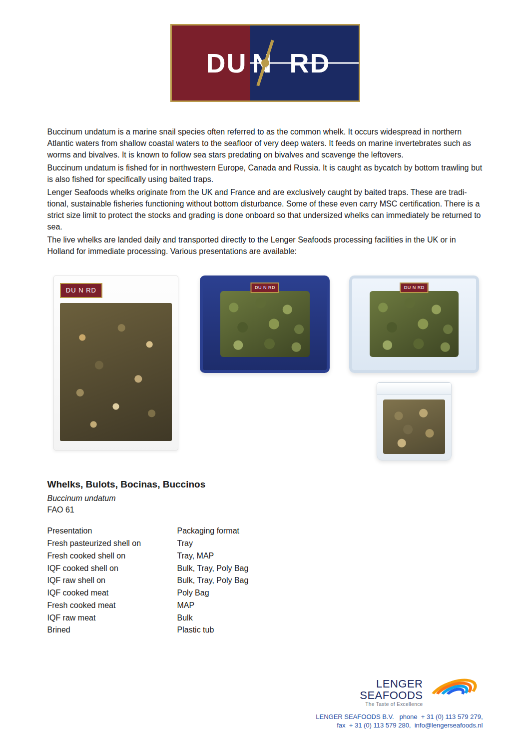DU
N RD
Buccinum undatum is a marine snail species often referred to as the common whelk. It occurs widespread in northern Atlantic waters from shallow coastal waters to the seafloor of very deep waters. It feeds on marine invertebrates such as worms and bivalves. It is known to follow sea stars predating on bivalves and scavenge the leftovers.
Buccinum undatum is fished for in northwestern Europe, Canada and Russia. It is caught as bycatch by bottom trawling but is also fished for specifically using baited traps.
Lenger Seafoods whelks originate from the UK and France and are exclusively caught by baited traps. These are traditional, sustainable fisheries functioning without bottom disturbance. Some of these even carry MSC certification. There is a strict size limit to protect the stocks and grading is done onboard so that undersized whelks can immediately be returned to sea.
The live whelks are landed daily and transported directly to the Lenger Seafoods processing facilities in the UK or in Holland for immediate processing. Various presentations are available:
DU N RD
DU N RD
DU N RD
Whelks, Bulots, Bocinas, Buccinos
Buccinum undatum
FAO 61
| Presentation | Packaging format |
| --- | --- |
| Fresh pasteurized shell on | Tray |
| Fresh cooked shell on | Tray, MAP |
| IQF cooked shell on | Bulk, Tray, Poly Bag |
| IQF raw shell on | Bulk, Tray, Poly Bag |
| IQF cooked meat | Poly Bag |
| Fresh cooked meat | MAP |
| IQF raw meat | Bulk |
| Brined | Plastic tub |
LENGER
SEAFOODS
The Taste of Excellence
LENGER SEAFOODS B.V. phone + 31 (0) 113 579 279,
fax + 31 (0) 113 579 280, info@lengerseafoods.nl